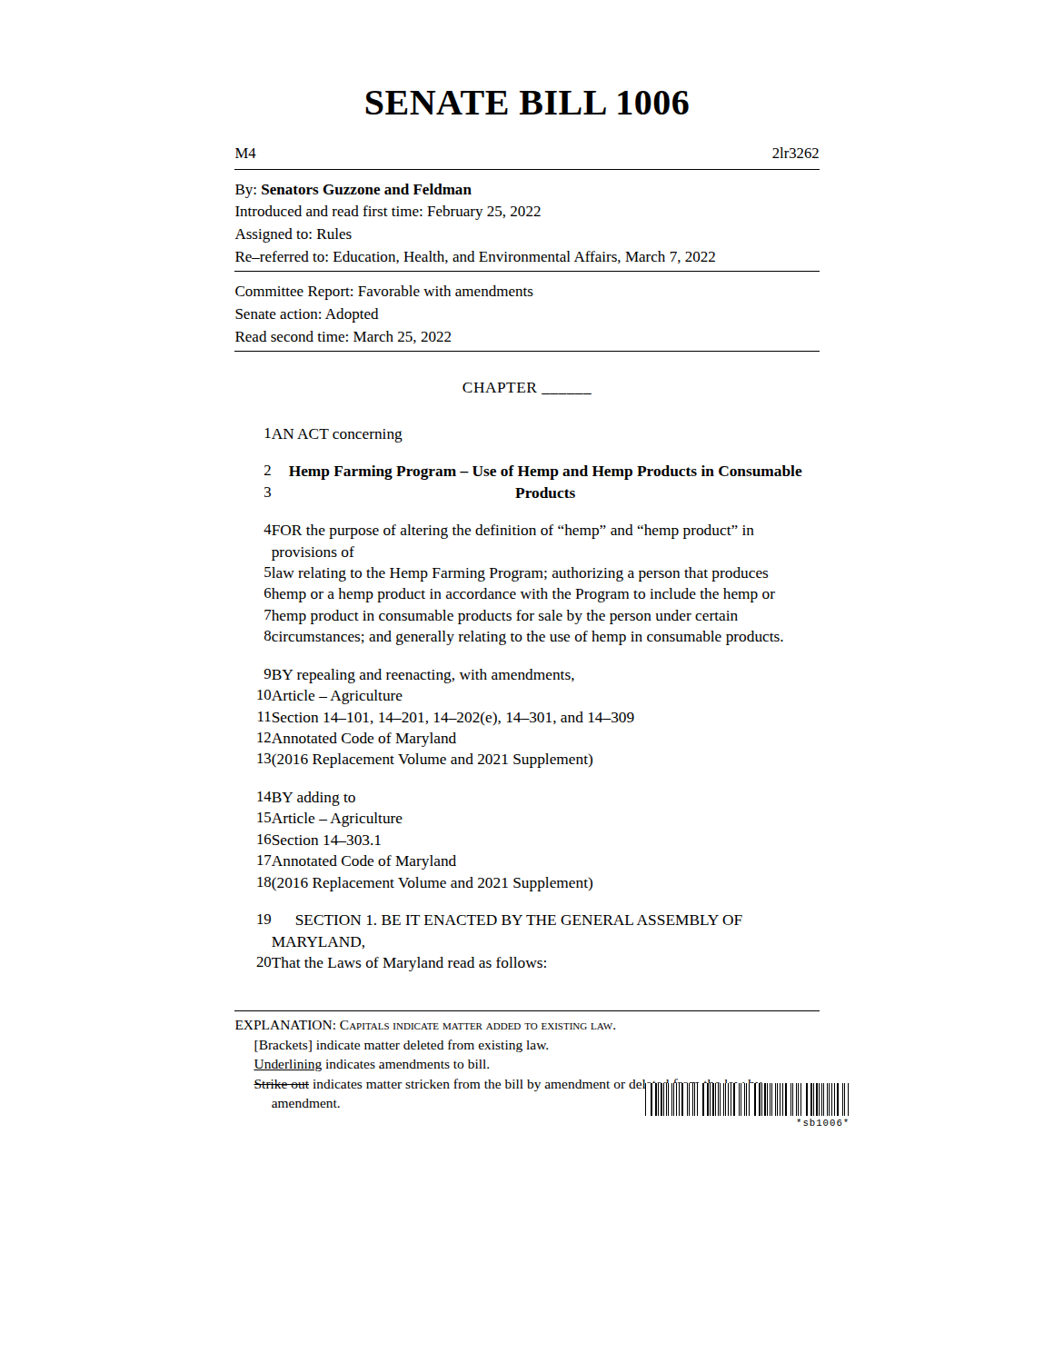SENATE BILL 1006
M4 2lr3262
By: Senators Guzzone and Feldman
Introduced and read first time: February 25, 2022
Assigned to: Rules
Re–referred to: Education, Health, and Environmental Affairs, March 7, 2022
Committee Report: Favorable with amendments
Senate action: Adopted
Read second time: March 25, 2022
CHAPTER ______
| 1 | AN ACT concerning |
| 2 | Hemp Farming Program – Use of Hemp and Hemp Products in Consumable |
| 3 | Products |
| 4 | FOR the purpose of altering the definition of “hemp” and “hemp product” in provisions of |
| 5 | law relating to the Hemp Farming Program; authorizing a person that produces |
| 6 | hemp or a hemp product in accordance with the Program to include the hemp or |
| 7 | hemp product in consumable products for sale by the person under certain |
| 8 | circumstances; and generally relating to the use of hemp in consumable products. |
| 9 | BY repealing and reenacting, with amendments, |
| 10 | Article – Agriculture |
| 11 | Section 14–101, 14–201, 14–202(e), 14–301, and 14–309 |
| 12 | Annotated Code of Maryland |
| 13 | (2016 Replacement Volume and 2021 Supplement) |
| 14 | BY adding to |
| 15 | Article – Agriculture |
| 16 | Section 14–303.1 |
| 17 | Annotated Code of Maryland |
| 18 | (2016 Replacement Volume and 2021 Supplement) |
| 19 | SECTION 1. BE IT ENACTED BY THE GENERAL ASSEMBLY OF MARYLAND, |
| 20 | That the Laws of Maryland read as follows: |
EXPLANATION: Capitals indicate matter added to existing law.
[Brackets] indicate matter deleted from existing law.
Underlining indicates amendments to bill.
Strike out indicates matter stricken from the bill by amendment or deleted from the law by
amendment.
*sb1006*